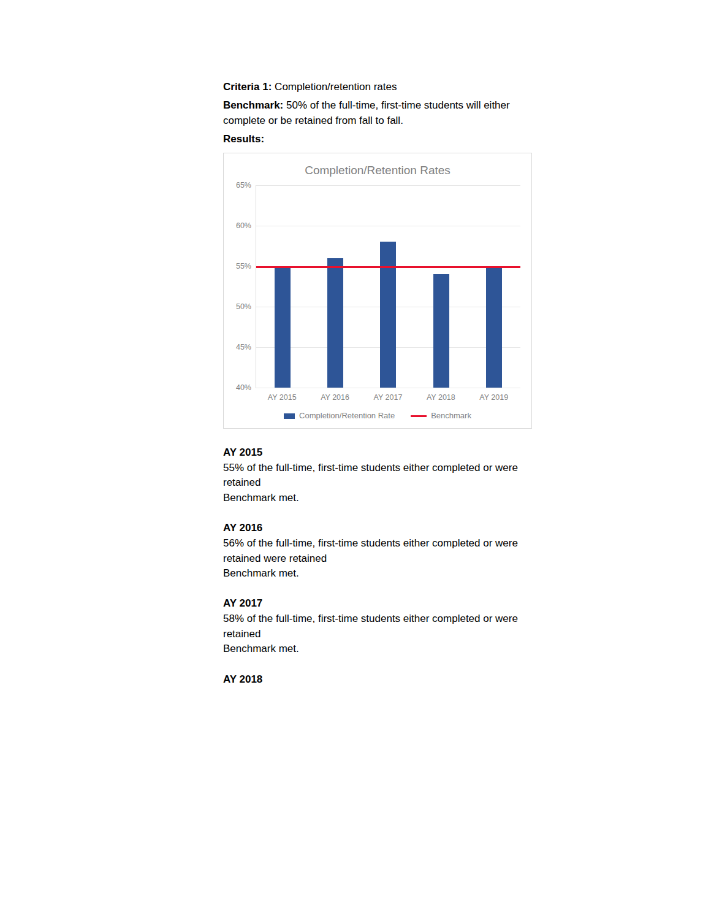Criteria 1: Completion/retention rates
Benchmark: 50% of the full-time, first-time students will either complete or be retained from fall to fall.
Results:
Completion/Retention Rates
65%
60%
55%
50%
45%
40%
AY 2015
AY 2016
AY 2017
AY 2018
AY 2019
Completion/Retention Rate
Benchmark
AY 2015
55% of the full-time, first-time students either completed or were retained
Benchmark met.
AY 2016
56% of the full-time, first-time students either completed or were retained were retained
Benchmark met.
AY 2017
58% of the full-time, first-time students either completed or were retained
Benchmark met.
AY 2018